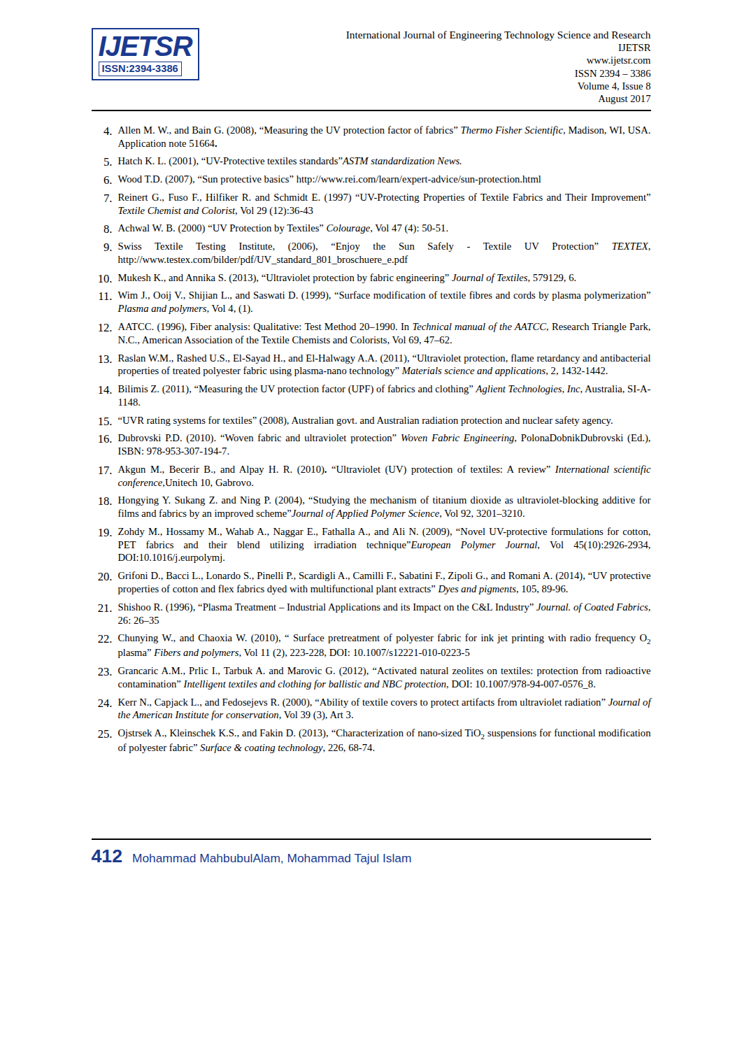IJETSR
ISSN:2394-3386
International Journal of Engineering Technology Science and Research
IJETSR
www.ijetsr.com
ISSN 2394 – 3386
Volume 4, Issue 8
August 2017
Allen M. W., and Bain G. (2008), “Measuring the UV protection factor of fabrics” Thermo Fisher Scientific, Madison, WI, USA. Application note 51664.
Hatch K. L. (2001), “UV-Protective textiles standards”ASTM standardization News.
Wood T.D. (2007), “Sun protective basics” http://www.rei.com/learn/expert-advice/sun-protection.html
Reinert G., Fuso F., Hilfiker R. and Schmidt E. (1997) “UV-Protecting Properties of Textile Fabrics and Their Improvement” Textile Chemist and Colorist, Vol 29 (12):36-43
Achwal W. B. (2000) “UV Protection by Textiles” Colourage, Vol 47 (4): 50-51.
Swiss Textile Testing Institute, (2006), “Enjoy the Sun Safely - Textile UV Protection” TEXTEX, http://www.testex.com/bilder/pdf/UV_standard_801_broschuere_e.pdf
Mukesh K., and Annika S. (2013), “Ultraviolet protection by fabric engineering” Journal of Textiles, 579129, 6.
Wim J., Ooij V., Shijian L., and Saswati D. (1999), “Surface modification of textile fibres and cords by plasma polymerization” Plasma and polymers, Vol 4, (1).
AATCC. (1996), Fiber analysis: Qualitative: Test Method 20–1990. In Technical manual of the AATCC, Research Triangle Park, N.C., American Association of the Textile Chemists and Colorists, Vol 69, 47–62.
Raslan W.M., Rashed U.S., El-Sayad H., and El-Halwagy A.A. (2011), “Ultraviolet protection, flame retardancy and antibacterial properties of treated polyester fabric using plasma-nano technology” Materials science and applications, 2, 1432-1442.
Bilimis Z. (2011), “Measuring the UV protection factor (UPF) of fabrics and clothing” Aglient Technologies, Inc, Australia, SI-A-1148.
“UVR rating systems for textiles” (2008), Australian govt. and Australian radiation protection and nuclear safety agency.
Dubrovski P.D. (2010). “Woven fabric and ultraviolet protection” Woven Fabric Engineering, PolonaDobnikDubrovski (Ed.), ISBN: 978-953-307-194-7.
Akgun M., Becerir B., and Alpay H. R. (2010). “Ultraviolet (UV) protection of textiles: A review” International scientific conference, Unitech 10, Gabrovo.
Hongying Y. Sukang Z. and Ning P. (2004), “Studying the mechanism of titanium dioxide as ultraviolet-blocking additive for films and fabrics by an improved scheme”Journal of Applied Polymer Science, Vol 92, 3201–3210.
Zohdy M., Hossamy M., Wahab A., Naggar E., Fathalla A., and Ali N. (2009), “Novel UV-protective formulations for cotton, PET fabrics and their blend utilizing irradiation technique”European Polymer Journal, Vol 45(10):2926-2934, DOI:10.1016/j.eurpolymj.
Grifoni D., Bacci L., Lonardo S., Pinelli P., Scardigli A., Camilli F., Sabatini F., Zipoli G., and Romani A. (2014), “UV protective properties of cotton and flex fabrics dyed with multifunctional plant extracts” Dyes and pigments, 105, 89-96.
Shishoo R. (1996), “Plasma Treatment – Industrial Applications and its Impact on the C&L Industry” Journal. of Coated Fabrics, 26: 26–35
Chunying W., and Chaoxia W. (2010), “ Surface pretreatment of polyester fabric for ink jet printing with radio frequency O2 plasma” Fibers and polymers, Vol 11 (2), 223-228, DOI: 10.1007/s12221-010-0223-5
Grancaric A.M., Prlic I., Tarbuk A. and Marovic G. (2012), “Activated natural zeolites on textiles: protection from radioactive contamination” Intelligent textiles and clothing for ballistic and NBC protection, DOI: 10.1007/978-94-007-0576_8.
Kerr N., Capjack L., and Fedosejevs R. (2000), “Ability of textile covers to protect artifacts from ultraviolet radiation” Journal of the American Institute for conservation, Vol 39 (3), Art 3.
Ojstrsek A., Kleinschek K.S., and Fakin D. (2013), “Characterization of nano-sized TiO2 suspensions for functional modification of polyester fabric” Surface & coating technology, 226, 68-74.
412 Mohammad MahbubulAlam, Mohammad Tajul Islam